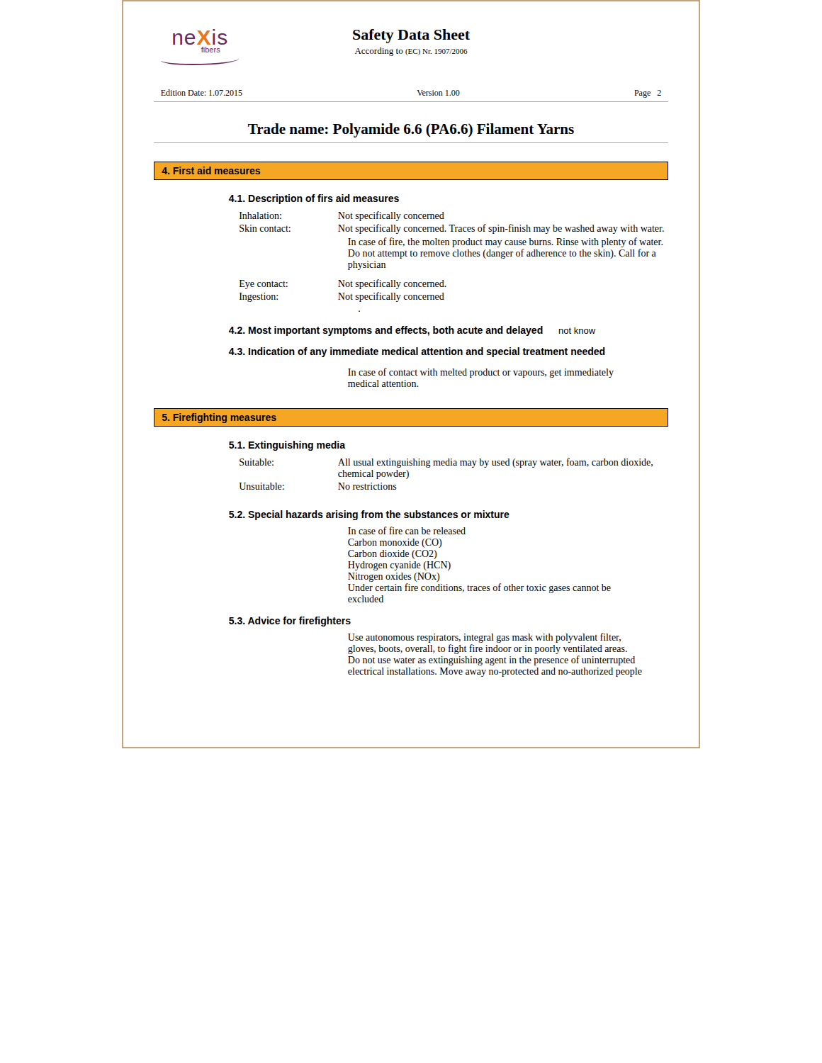neXis
fibers
Safety Data Sheet
According to (EC) Nr. 1907/2006
Edition Date: 1.07.2015 Version 1.00 Page 2
Trade name: Polyamide 6.6 (PA6.6) Filament Yarns
4. First aid measures
4.1. Description of firs aid measures
| Inhalation: | Not specifically concerned |
| Skin contact: | Not specifically concerned. Traces of spin-finish may be washed away with water. |
In case of fire, the molten product may cause burns. Rinse with plenty of water. Do not attempt to remove clothes (danger of adherence to the skin). Call for a physician
| Eye contact: | Not specifically concerned. |
| Ingestion: | Not specifically concerned |
.
4.2. Most important symptoms and effects, both acute and delayed not know
4.3. Indication of any immediate medical attention and special treatment needed
In case of contact with melted product or vapours, get immediately
medical attention.
5. Firefighting measures
5.1. Extinguishing media
| Suitable: | All usual extinguishing media may by used (spray water, foam, carbon dioxide, chemical powder) |
| Unsuitable: | No restrictions |
5.2. Special hazards arising from the substances or mixture
In case of fire can be released
Carbon monoxide (CO)
Carbon dioxide (CO2)
Hydrogen cyanide (HCN)
Nitrogen oxides (NOx)
Under certain fire conditions, traces of other toxic gases cannot be
excluded
5.3. Advice for firefighters
Use autonomous respirators, integral gas mask with polyvalent filter,
gloves, boots, overall, to fight fire indoor or in poorly ventilated areas.
Do not use water as extinguishing agent in the presence of uninterrupted
electrical installations. Move away no-protected and no-authorized people